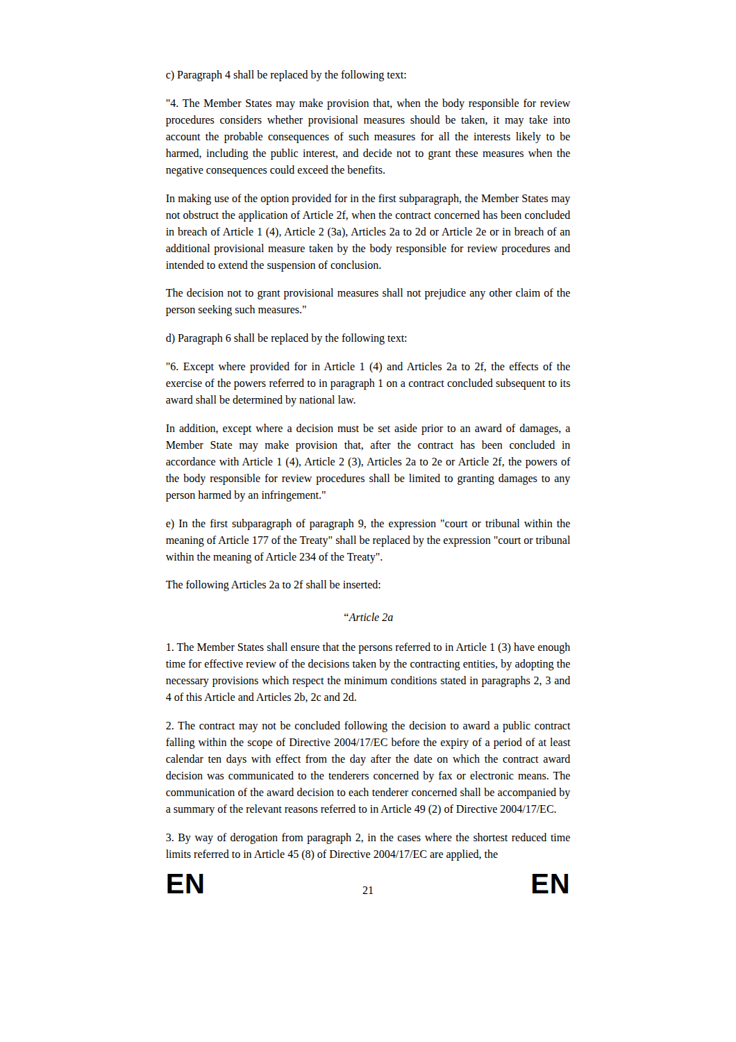c) Paragraph 4 shall be replaced by the following text:
"4. The Member States may make provision that, when the body responsible for review procedures considers whether provisional measures should be taken, it may take into account the probable consequences of such measures for all the interests likely to be harmed, including the public interest, and decide not to grant these measures when the negative consequences could exceed the benefits.
In making use of the option provided for in the first subparagraph, the Member States may not obstruct the application of Article 2f, when the contract concerned has been concluded in breach of Article 1 (4), Article 2 (3a), Articles 2a to 2d or Article 2e or in breach of an additional provisional measure taken by the body responsible for review procedures and intended to extend the suspension of conclusion.
The decision not to grant provisional measures shall not prejudice any other claim of the person seeking such measures."
d) Paragraph 6 shall be replaced by the following text:
"6. Except where provided for in Article 1 (4) and Articles 2a to 2f, the effects of the exercise of the powers referred to in paragraph 1 on a contract concluded subsequent to its award shall be determined by national law.
In addition, except where a decision must be set aside prior to an award of damages, a Member State may make provision that, after the contract has been concluded in accordance with Article 1 (4), Article 2 (3), Articles 2a to 2e or Article 2f, the powers of the body responsible for review procedures shall be limited to granting damages to any person harmed by an infringement."
e) In the first subparagraph of paragraph 9, the expression "court or tribunal within the meaning of Article 177 of the Treaty" shall be replaced by the expression "court or tribunal within the meaning of Article 234 of the Treaty".
The following Articles 2a to 2f shall be inserted:
“Article 2a
1. The Member States shall ensure that the persons referred to in Article 1 (3) have enough time for effective review of the decisions taken by the contracting entities, by adopting the necessary provisions which respect the minimum conditions stated in paragraphs 2, 3 and 4 of this Article and Articles 2b, 2c and 2d.
2. The contract may not be concluded following the decision to award a public contract falling within the scope of Directive 2004/17/EC before the expiry of a period of at least calendar ten days with effect from the day after the date on which the contract award decision was communicated to the tenderers concerned by fax or electronic means. The communication of the award decision to each tenderer concerned shall be accompanied by a summary of the relevant reasons referred to in Article 49 (2) of Directive 2004/17/EC.
3. By way of derogation from paragraph 2, in the cases where the shortest reduced time limits referred to in Article 45 (8) of Directive 2004/17/EC are applied, the
EN 21 EN